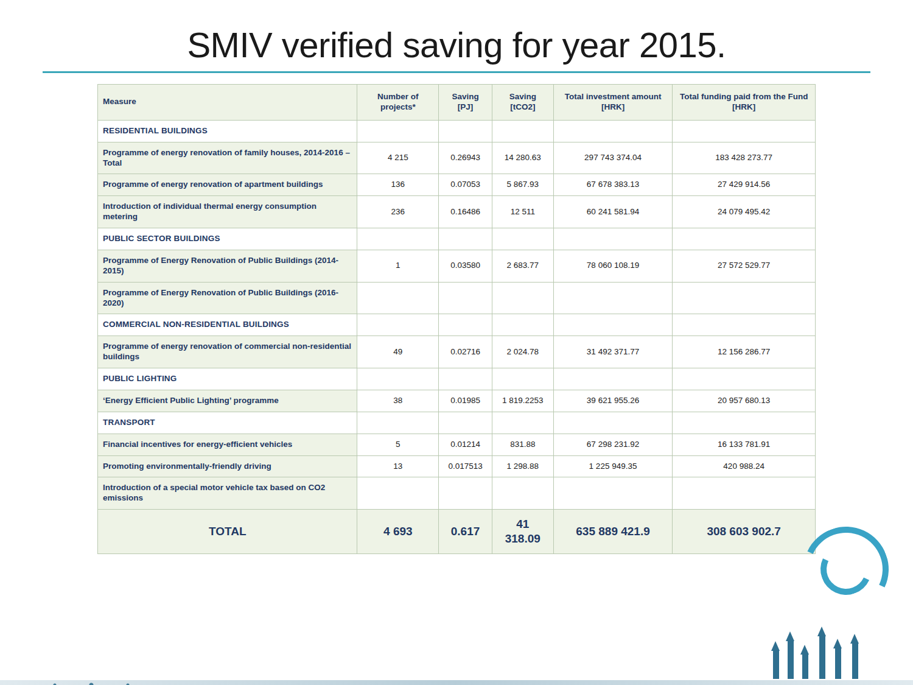SMIV verified saving for year 2015.
| Measure | Number of projects* | Saving [PJ] | Saving [tCO2] | Total investment amount [HRK] | Total funding paid from the Fund [HRK] |
| --- | --- | --- | --- | --- | --- |
| RESIDENTIAL BUILDINGS | | | | | |
| Programme of energy renovation of family houses, 2014-2016 – Total | 4 215 | 0.26943 | 14 280.63 | 297 743 374.04 | 183 428 273.77 |
| Programme of energy renovation of apartment buildings | 136 | 0.07053 | 5 867.93 | 67 678 383.13 | 27 429 914.56 |
| Introduction of individual thermal energy consumption metering | 236 | 0.16486 | 12 511 | 60 241 581.94 | 24 079 495.42 |
| PUBLIC SECTOR BUILDINGS | | | | | |
| Programme of Energy Renovation of Public Buildings (2014-2015) | 1 | 0.03580 | 2 683.77 | 78 060 108.19 | 27 572 529.77 |
| Programme of Energy Renovation of Public Buildings (2016-2020) | | | | | |
| COMMERCIAL NON-RESIDENTIAL BUILDINGS | | | | | |
| Programme of energy renovation of commercial non-residential buildings | 49 | 0.02716 | 2 024.78 | 31 492 371.77 | 12 156 286.77 |
| PUBLIC LIGHTING | | | | | |
| ‘Energy Efficient Public Lighting’ programme | 38 | 0.01985 | 1 819.2253 | 39 621 955.26 | 20 957 680.13 |
| TRANSPORT | | | | | |
| Financial incentives for energy-efficient vehicles | 5 | 0.01214 | 831.88 | 67 298 231.92 | 16 133 781.91 |
| Promoting environmentally-friendly driving | 13 | 0.017513 | 1 298.88 | 1 225 949.35 | 420 988.24 |
| Introduction of a special motor vehicle tax based on CO2 emissions | | | | | |
| TOTAL | 4 693 | 0.617 | 41 318.09 | 635 889 421.9 | 308 603 902.7 |